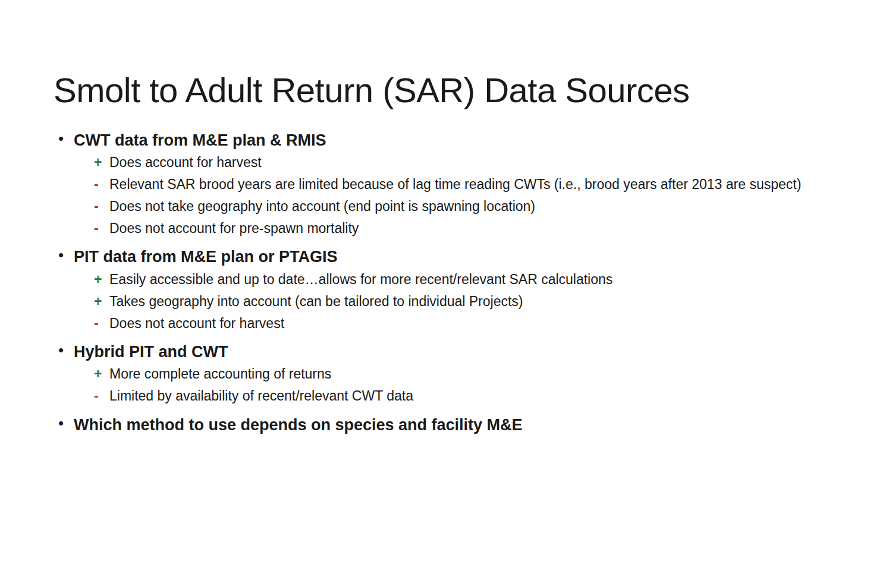Smolt to Adult Return (SAR) Data Sources
CWT data from M&E plan & RMIS
+Does account for harvest
-Relevant SAR brood years are limited because of lag time reading CWTs (i.e., brood years after 2013 are suspect)
-Does not take geography into account (end point is spawning location)
-Does not account for pre-spawn mortality
PIT data from M&E plan or PTAGIS
+Easily accessible and up to date…allows for more recent/relevant SAR calculations
+Takes geography into account (can be tailored to individual Projects)
-Does not account for harvest
Hybrid PIT and CWT
+More complete accounting of returns
-Limited by availability of recent/relevant CWT data
Which method to use depends on species and facility M&E